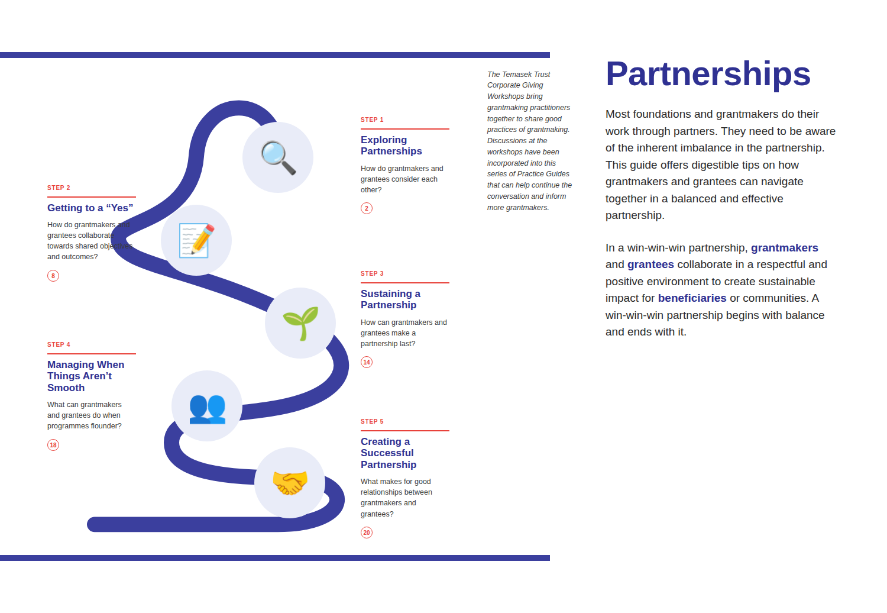🔍
📝
🌱
👥
🤝
Step 1
Exploring Partnerships
How do grantmakers and grantees consider each other?
2
Step 2
Getting to a “Yes”
How do grantmakers and grantees collaborate towards shared objectives and outcomes?
8
Step 3
Sustaining a Partnership
How can grantmakers and grantees make a partnership last?
14
Step 4
Managing When Things Aren’t Smooth
What can grantmakers and grantees do when programmes flounder?
18
Step 5
Creating a Successful Partnership
What makes for good relationships between grantmakers and grantees?
20
The Temasek Trust Corporate Giving Workshops bring grantmaking practitioners together to share good practices of grantmaking. Discussions at the workshops have been incorporated into this series of Practice Guides that can help continue the conversation and inform more grantmakers.
Partnerships
Most foundations and grantmakers do their work through partners. They need to be aware of the inherent imbalance in the partnership. This guide offers digestible tips on how grantmakers and grantees can navigate together in a balanced and effective partnership.
In a win-win-win partnership, grantmakers and grantees collaborate in a respectful and positive environment to create sustainable impact for beneficiaries or communities. A win-win-win partnership begins with balance and ends with it.